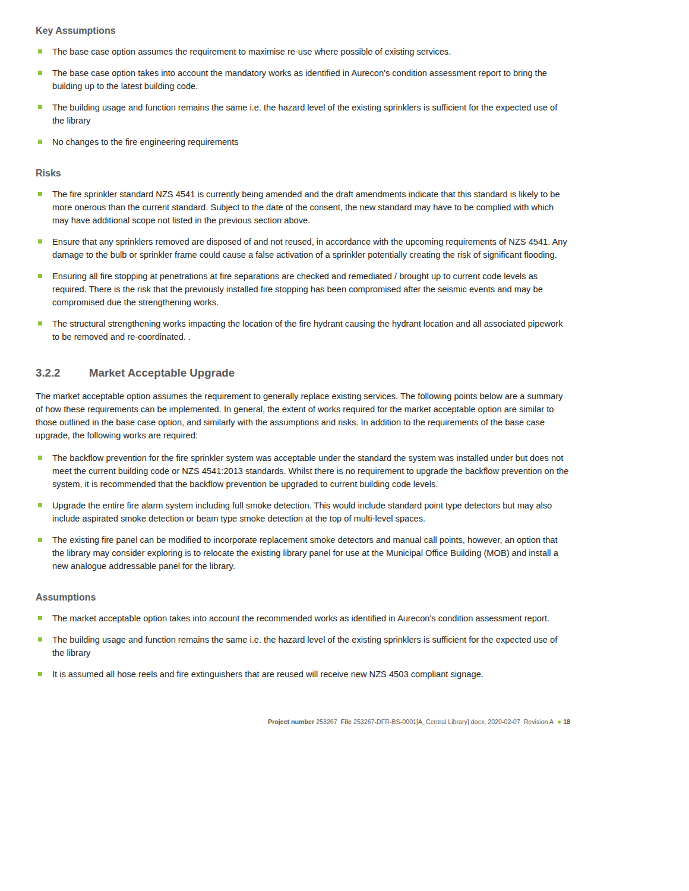Key Assumptions
The base case option assumes the requirement to maximise re-use where possible of existing services.
The base case option takes into account the mandatory works as identified in Aurecon's condition assessment report to bring the building up to the latest building code.
The building usage and function remains the same i.e. the hazard level of the existing sprinklers is sufficient for the expected use of the library
No changes to the fire engineering requirements
Risks
The fire sprinkler standard NZS 4541 is currently being amended and the draft amendments indicate that this standard is likely to be more onerous than the current standard. Subject to the date of the consent, the new standard may have to be complied with which may have additional scope not listed in the previous section above.
Ensure that any sprinklers removed are disposed of and not reused, in accordance with the upcoming requirements of NZS 4541. Any damage to the bulb or sprinkler frame could cause a false activation of a sprinkler potentially creating the risk of significant flooding.
Ensuring all fire stopping at penetrations at fire separations are checked and remediated / brought up to current code levels as required. There is the risk that the previously installed fire stopping has been compromised after the seismic events and may be compromised due the strengthening works.
The structural strengthening works impacting the location of the fire hydrant causing the hydrant location and all associated pipework to be removed and re-coordinated. .
3.2.2 Market Acceptable Upgrade
The market acceptable option assumes the requirement to generally replace existing services. The following points below are a summary of how these requirements can be implemented. In general, the extent of works required for the market acceptable option are similar to those outlined in the base case option, and similarly with the assumptions and risks. In addition to the requirements of the base case upgrade, the following works are required:
The backflow prevention for the fire sprinkler system was acceptable under the standard the system was installed under but does not meet the current building code or NZS 4541:2013 standards. Whilst there is no requirement to upgrade the backflow prevention on the system, it is recommended that the backflow prevention be upgraded to current building code levels.
Upgrade the entire fire alarm system including full smoke detection. This would include standard point type detectors but may also include aspirated smoke detection or beam type smoke detection at the top of multi-level spaces.
The existing fire panel can be modified to incorporate replacement smoke detectors and manual call points, however, an option that the library may consider exploring is to relocate the existing library panel for use at the Municipal Office Building (MOB) and install a new analogue addressable panel for the library.
Assumptions
The market acceptable option takes into account the recommended works as identified in Aurecon's condition assessment report.
The building usage and function remains the same i.e. the hazard level of the existing sprinklers is sufficient for the expected use of the library
It is assumed all hose reels and fire extinguishers that are reused will receive new NZS 4503 compliant signage.
Project number 253267 File 253267-DFR-BS-0001[A_Central Library].docx, 2020-02-07 Revision A ● 18